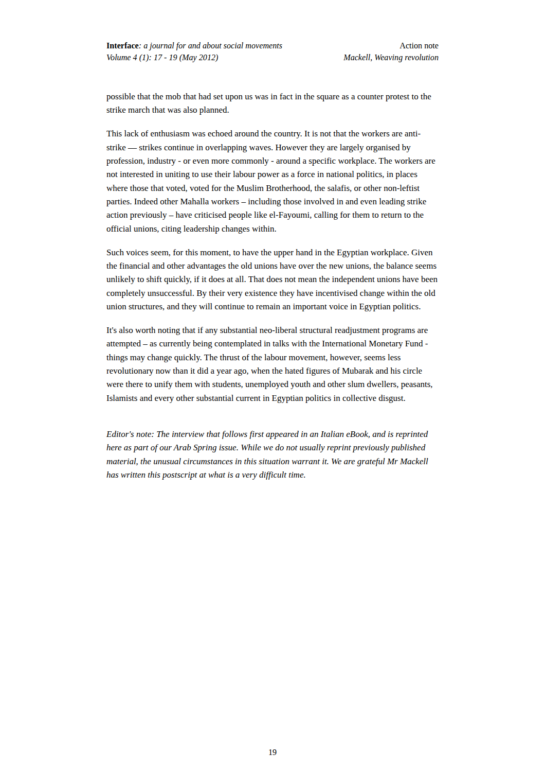Interface: a journal for and about social movements
Volume 4 (1): 17 - 19 (May 2012)
Action note
Mackell, Weaving revolution
possible that the mob that had set upon us was in fact in the square as a counter protest to the strike march that was also planned.
This lack of enthusiasm was echoed around the country. It is not that the workers are anti-strike — strikes continue in overlapping waves. However they are largely organised by profession, industry - or even more commonly - around a specific workplace. The workers are not interested in uniting to use their labour power as a force in national politics, in places where those that voted, voted for the Muslim Brotherhood, the salafis, or other non-leftist parties. Indeed other Mahalla workers – including those involved in and even leading strike action previously – have criticised people like el-Fayoumi, calling for them to return to the official unions, citing leadership changes within.
Such voices seem, for this moment, to have the upper hand in the Egyptian workplace. Given the financial and other advantages the old unions have over the new unions, the balance seems unlikely to shift quickly, if it does at all. That does not mean the independent unions have been completely unsuccessful. By their very existence they have incentivised change within the old union structures, and they will continue to remain an important voice in Egyptian politics.
It's also worth noting that if any substantial neo-liberal structural readjustment programs are attempted – as currently being contemplated in talks with the International Monetary Fund - things may change quickly. The thrust of the labour movement, however, seems less revolutionary now than it did a year ago, when the hated figures of Mubarak and his circle were there to unify them with students, unemployed youth and other slum dwellers, peasants, Islamists and every other substantial current in Egyptian politics in collective disgust.
Editor's note: The interview that follows first appeared in an Italian eBook, and is reprinted here as part of our Arab Spring issue. While we do not usually reprint previously published material, the unusual circumstances in this situation warrant it. We are grateful Mr Mackell has written this postscript at what is a very difficult time.
19